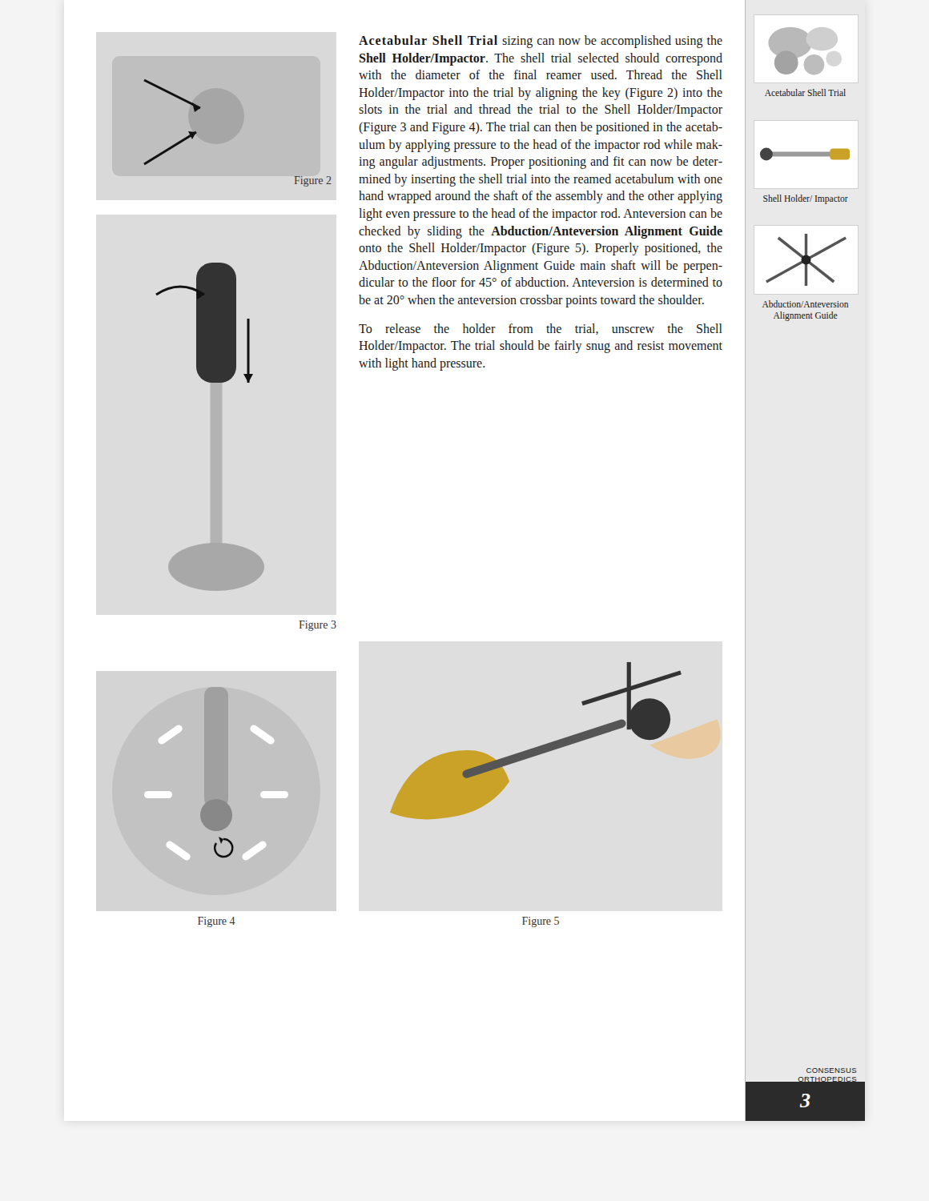Figure 2
Figure 3
Acetabular Shell Trial sizing can now be accomplished using the Shell Holder/Impactor. The shell trial selected should correspond with the diameter of the final reamer used. Thread the Shell Holder/Impactor into the trial by aligning the key (Figure 2) into the slots in the trial and thread the trial to the Shell Holder/Impactor (Figure 3 and Figure 4). The trial can then be positioned in the acetabulum by applying pressure to the head of the impactor rod while making angular adjustments. Proper positioning and fit can now be determined by inserting the shell trial into the reamed acetabulum with one hand wrapped around the shaft of the assembly and the other applying light even pressure to the head of the impactor rod. Anteversion can be checked by sliding the Abduction/Anteversion Alignment Guide onto the Shell Holder/Impactor (Figure 5). Properly positioned, the Abduction/Anteversion Alignment Guide main shaft will be perpendicular to the floor for 45° of abduction. Anteversion is determined to be at 20° when the anteversion crossbar points toward the shoulder.
To release the holder from the trial, unscrew the Shell Holder/Impactor. The trial should be fairly snug and resist movement with light hand pressure.
Figure 4
Figure 5
Acetabular Shell Trial
Shell Holder/ Impactor
Abduction/Anteversion
Alignment Guide
CONSENSUS
ORTHOPEDICS
3